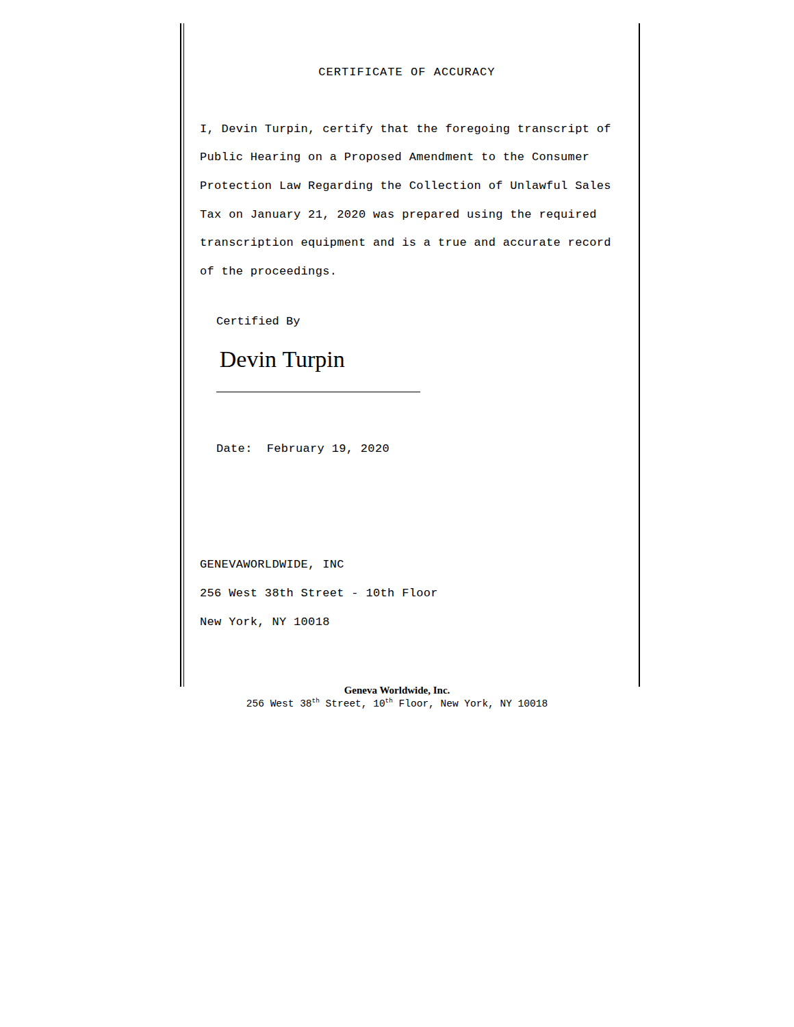CERTIFICATE OF ACCURACY
I, Devin Turpin, certify that the foregoing transcript of Public Hearing on a Proposed Amendment to the Consumer Protection Law Regarding the Collection of Unlawful Sales Tax on January 21, 2020 was prepared using the required transcription equipment and is a true and accurate record of the proceedings.
Certified By
Devin Turpin
Date: February 19, 2020
GENEVAWORLDWIDE, INC
256 West 38th Street - 10th Floor
New York, NY 10018
Geneva Worldwide, Inc.
256 West 38th Street, 10th Floor, New York, NY 10018